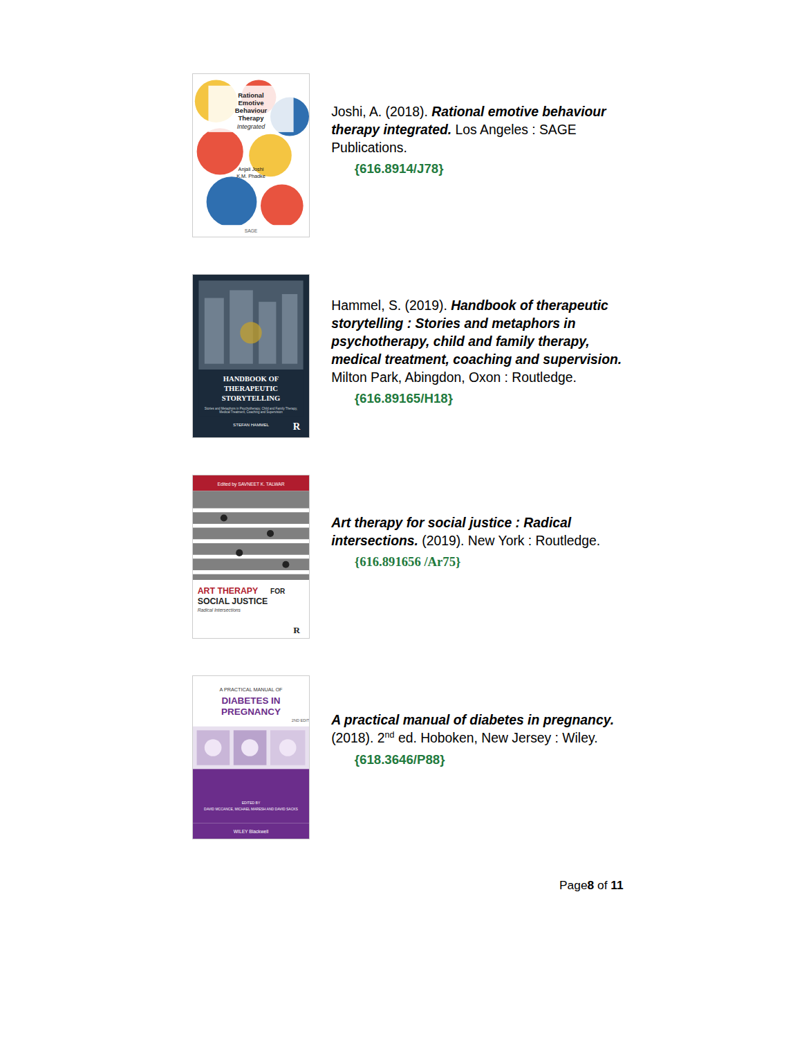Joshi, A. (2018). Rational emotive behaviour therapy integrated. Los Angeles : SAGE Publications. {616.8914/J78}
Hammel, S. (2019). Handbook of therapeutic storytelling : Stories and metaphors in psychotherapy, child and family therapy, medical treatment, coaching and supervision. Milton Park, Abingdon, Oxon : Routledge. {616.89165/H18}
Art therapy for social justice : Radical intersections. (2019). New York : Routledge. {616.891656 /Ar75}
A practical manual of diabetes in pregnancy. (2018). 2nd ed. Hoboken, New Jersey : Wiley. {618.3646/P88}
Page8 of 11